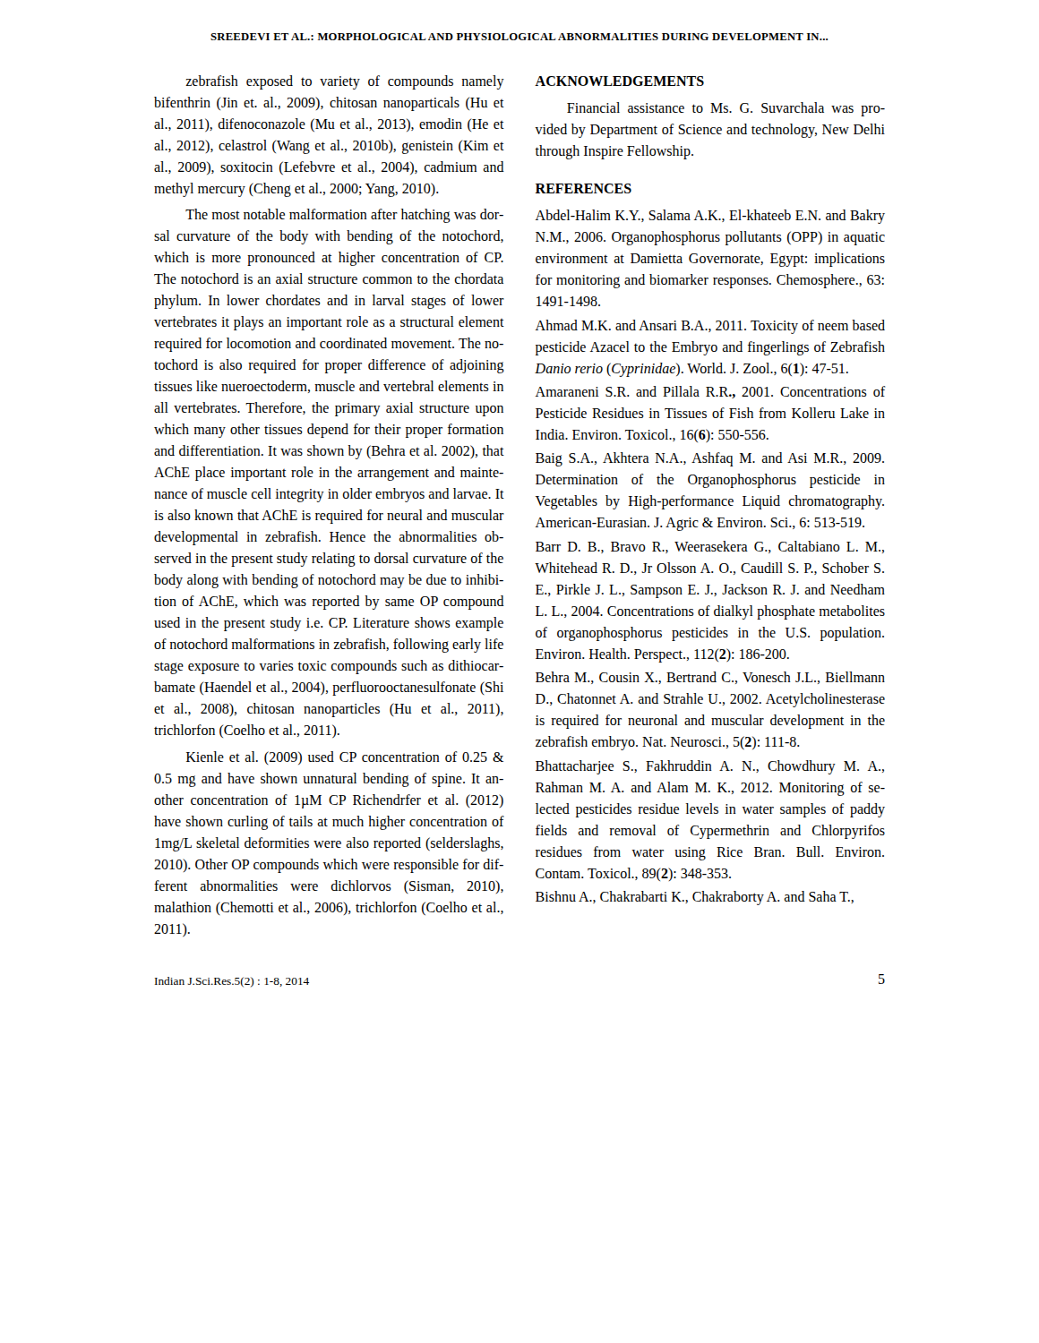Sreedevi et al.: Morphological and Physiological Abnormalities During Development in...
zebrafish exposed to variety of compounds namely bifenthrin (Jin et. al., 2009), chitosan nanoparticals (Hu et al., 2011), difenoconazole (Mu et al., 2013), emodin (He et al., 2012), celastrol (Wang et al., 2010b), genistein (Kim et al., 2009), soxitocin (Lefebvre et al., 2004), cadmium and methyl mercury (Cheng et al., 2000; Yang, 2010).
The most notable malformation after hatching was dorsal curvature of the body with bending of the notochord, which is more pronounced at higher concentration of CP. The notochord is an axial structure common to the chordata phylum. In lower chordates and in larval stages of lower vertebrates it plays an important role as a structural element required for locomotion and coordinated movement. The notochord is also required for proper difference of adjoining tissues like nueroectoderm, muscle and vertebral elements in all vertebrates. Therefore, the primary axial structure upon which many other tissues depend for their proper formation and differentiation. It was shown by (Behra et al. 2002), that AChE place important role in the arrangement and maintenance of muscle cell integrity in older embryos and larvae. It is also known that AChE is required for neural and muscular developmental in zebrafish. Hence the abnormalities observed in the present study relating to dorsal curvature of the body along with bending of notochord may be due to inhibition of AChE, which was reported by same OP compound used in the present study i.e. CP. Literature shows example of notochord malformations in zebrafish, following early life stage exposure to varies toxic compounds such as dithiocarbamate (Haendel et al., 2004), perfluorooctanesulfonate (Shi et al., 2008), chitosan nanoparticles (Hu et al., 2011), trichlorfon (Coelho et al., 2011).
Kienle et al. (2009) used CP concentration of 0.25 & 0.5 mg and have shown unnatural bending of spine. It another concentration of 1µM CP Richendrfer et al. (2012) have shown curling of tails at much higher concentration of 1mg/L skeletal deformities were also reported (selderslaghs, 2010). Other OP compounds which were responsible for different abnormalities were dichlorvos (Sisman, 2010), malathion (Chemotti et al., 2006), trichlorfon (Coelho et al., 2011).
Acknowledgements
Financial assistance to Ms. G. Suvarchala was provided by Department of Science and technology, New Delhi through Inspire Fellowship.
References
Abdel-Halim K.Y., Salama A.K., El-khateeb E.N. and Bakry N.M., 2006. Organophosphorus pollutants (OPP) in aquatic environment at Damietta Governorate, Egypt: implications for monitoring and biomarker responses. Chemosphere., 63: 1491-1498.
Ahmad M.K. and Ansari B.A., 2011. Toxicity of neem based pesticide Azacel to the Embryo and fingerlings of Zebrafish Danio rerio (Cyprinidae). World. J. Zool., 6(1): 47-51.
Amaraneni S.R. and Pillala R.R., 2001. Concentrations of Pesticide Residues in Tissues of Fish from Kolleru Lake in India. Environ. Toxicol., 16(6): 550-556.
Baig S.A., Akhtera N.A., Ashfaq M. and Asi M.R., 2009. Determination of the Organophosphorus pesticide in Vegetables by High-performance Liquid chromatography. American-Eurasian. J. Agric & Environ. Sci., 6: 513-519.
Barr D. B., Bravo R., Weerasekera G., Caltabiano L. M., Whitehead R. D., Jr Olsson A. O., Caudill S. P., Schober S. E., Pirkle J. L., Sampson E. J., Jackson R. J. and Needham L. L., 2004. Concentrations of dialkyl phosphate metabolites of organophosphorus pesticides in the U.S. population. Environ. Health. Perspect., 112(2): 186-200.
Behra M., Cousin X., Bertrand C., Vonesch J.L., Biellmann D., Chatonnet A. and Strahle U., 2002. Acetylcholinesterase is required for neuronal and muscular development in the zebrafish embryo. Nat. Neurosci., 5(2): 111-8.
Bhattacharjee S., Fakhruddin A. N., Chowdhury M. A., Rahman M. A. and Alam M. K., 2012. Monitoring of selected pesticides residue levels in water samples of paddy fields and removal of Cypermethrin and Chlorpyrifos residues from water using Rice Bran. Bull. Environ. Contam. Toxicol., 89(2): 348-353.
Bishnu A., Chakrabarti K., Chakraborty A. and Saha T.,
Indian J.Sci.Res.5(2) : 1-8, 2014 5